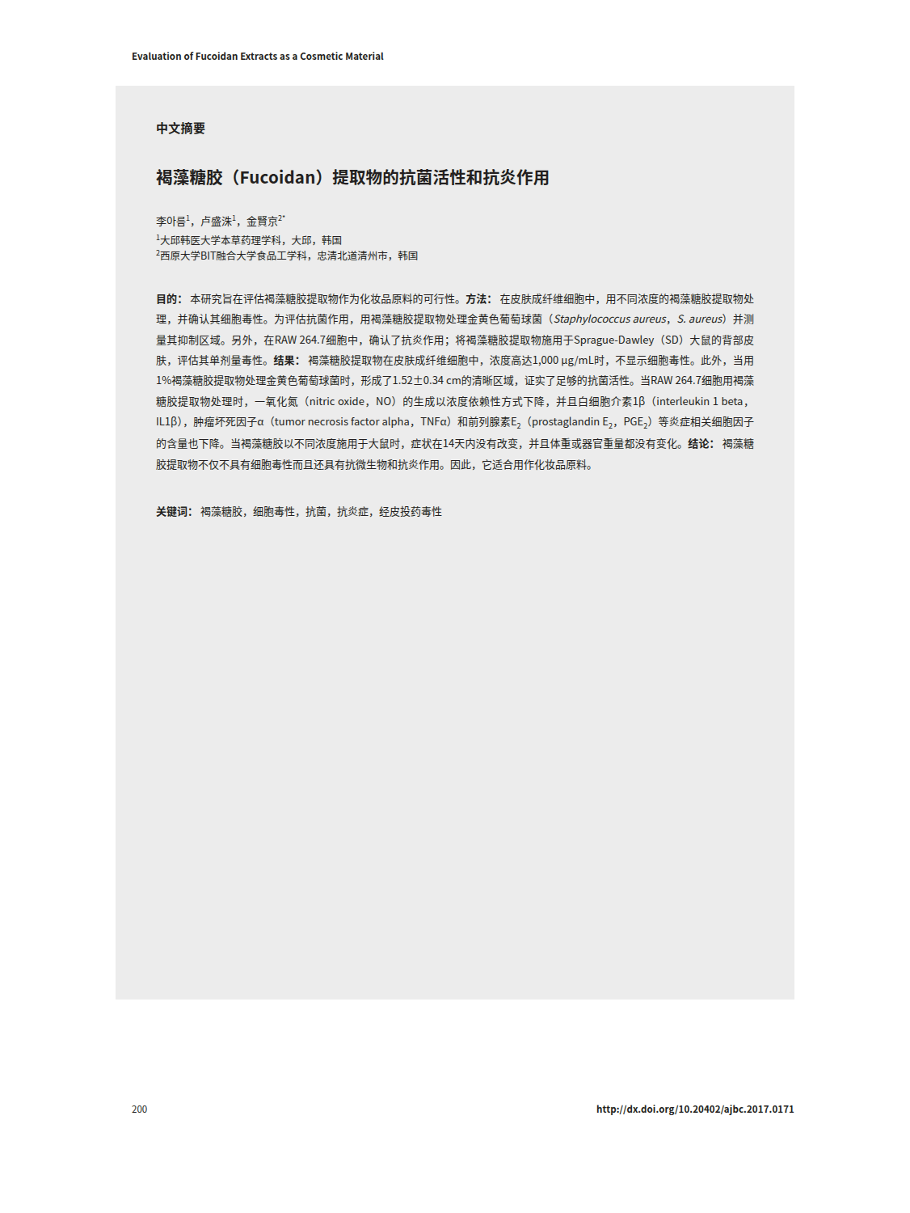Evaluation of Fucoidan Extracts as a Cosmetic Material
中文摘要
褐藻糖胶（Fucoidan）提取物的抗菌活性和抗炎作用
李아름1，卢盛洙1，金賢京2*
1大邱韩医大学本草药理学科，大邱，韩国
2西原大学BIT融合大学食品工学科，忠清北道清州市，韩国
目的： 本研究旨在评估褐藻糖胶提取物作为化妆品原料的可行性。方法： 在皮肤成纤维细胞中，用不同浓度的褐藻糖胶提取物处理，并确认其细胞毒性。为评估抗菌作用，用褐藻糖胶提取物处理金黄色葡萄球菌（Staphylococcus aureus，S. aureus）并测量其抑制区域。另外，在RAW 264.7细胞中，确认了抗炎作用；将褐藻糖胶提取物施用于Sprague-Dawley（SD）大鼠的背部皮肤，评估其单剂量毒性。结果： 褐藻糖胶提取物在皮肤成纤维细胞中，浓度高达1,000 μg/mL时，不显示细胞毒性。此外，当用1%褐藻糖胶提取物处理金黄色葡萄球菌时，形成了1.52±0.34 cm的清晰区域，证实了足够的抗菌活性。当RAW 264.7细胞用褐藻糖胶提取物处理时，一氧化氮（nitric oxide，NO）的生成以浓度依赖性方式下降，并且白细胞介素1β（interleukin 1 beta，IL1β），肿瘤坏死因子α（tumor necrosis factor alpha，TNFα）和前列腺素E2（prostaglandin E2，PGE2）等炎症相关细胞因子的含量也下降。当褐藻糖胶以不同浓度施用于大鼠时，症状在14天内没有改变，并且体重或器官重量都没有变化。结论： 褐藻糖胶提取物不仅不具有细胞毒性而且还具有抗微生物和抗炎作用。因此，它适合用作化妆品原料。
关键词： 褐藻糖胶，细胞毒性，抗菌，抗炎症，经皮投药毒性
200
http://dx.doi.org/10.20402/ajbc.2017.0171